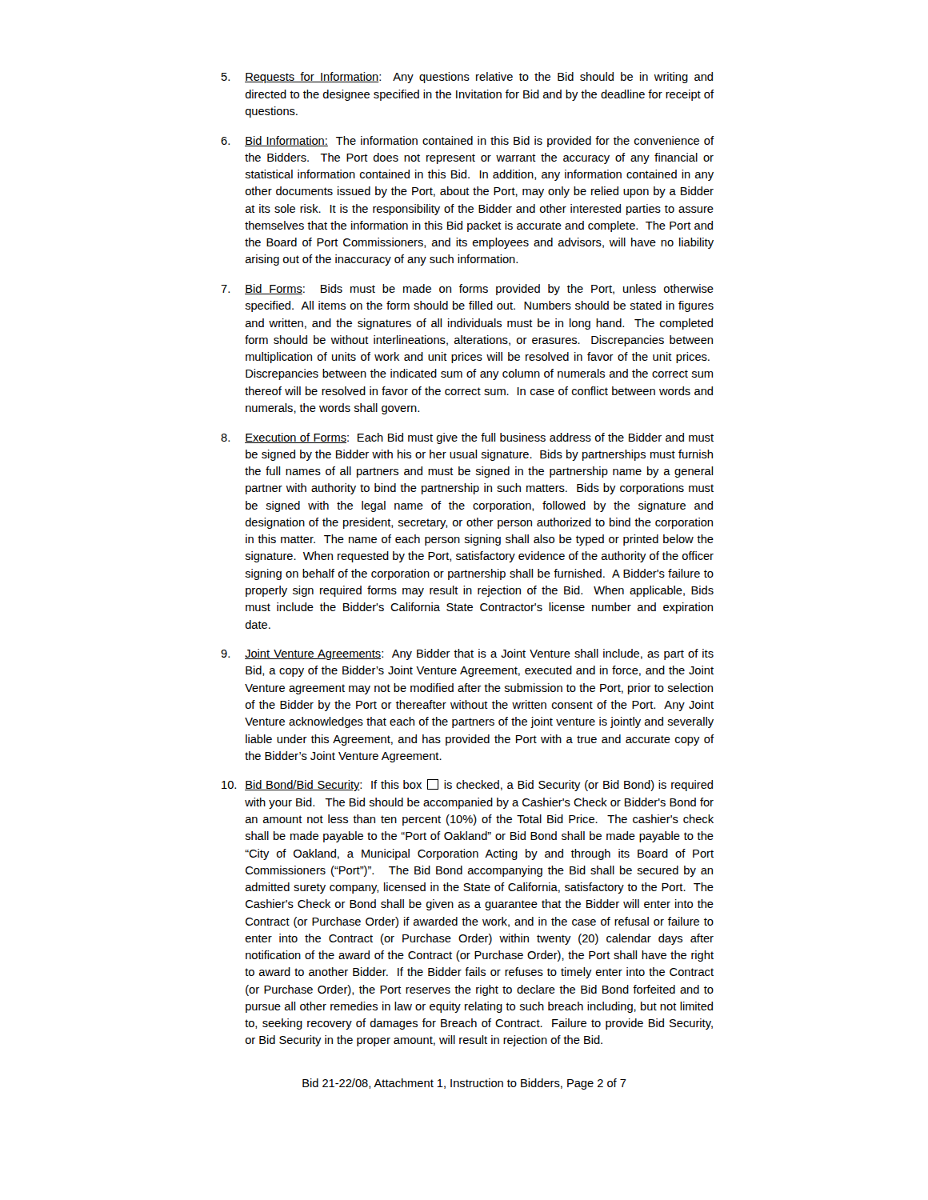5. Requests for Information: Any questions relative to the Bid should be in writing and directed to the designee specified in the Invitation for Bid and by the deadline for receipt of questions.
6. Bid Information: The information contained in this Bid is provided for the convenience of the Bidders. The Port does not represent or warrant the accuracy of any financial or statistical information contained in this Bid. In addition, any information contained in any other documents issued by the Port, about the Port, may only be relied upon by a Bidder at its sole risk. It is the responsibility of the Bidder and other interested parties to assure themselves that the information in this Bid packet is accurate and complete. The Port and the Board of Port Commissioners, and its employees and advisors, will have no liability arising out of the inaccuracy of any such information.
7. Bid Forms: Bids must be made on forms provided by the Port, unless otherwise specified. All items on the form should be filled out. Numbers should be stated in figures and written, and the signatures of all individuals must be in long hand. The completed form should be without interlineations, alterations, or erasures. Discrepancies between multiplication of units of work and unit prices will be resolved in favor of the unit prices. Discrepancies between the indicated sum of any column of numerals and the correct sum thereof will be resolved in favor of the correct sum. In case of conflict between words and numerals, the words shall govern.
8. Execution of Forms: Each Bid must give the full business address of the Bidder and must be signed by the Bidder with his or her usual signature. Bids by partnerships must furnish the full names of all partners and must be signed in the partnership name by a general partner with authority to bind the partnership in such matters. Bids by corporations must be signed with the legal name of the corporation, followed by the signature and designation of the president, secretary, or other person authorized to bind the corporation in this matter. The name of each person signing shall also be typed or printed below the signature. When requested by the Port, satisfactory evidence of the authority of the officer signing on behalf of the corporation or partnership shall be furnished. A Bidder's failure to properly sign required forms may result in rejection of the Bid. When applicable, Bids must include the Bidder's California State Contractor's license number and expiration date.
9. Joint Venture Agreements: Any Bidder that is a Joint Venture shall include, as part of its Bid, a copy of the Bidder’s Joint Venture Agreement, executed and in force, and the Joint Venture agreement may not be modified after the submission to the Port, prior to selection of the Bidder by the Port or thereafter without the written consent of the Port. Any Joint Venture acknowledges that each of the partners of the joint venture is jointly and severally liable under this Agreement, and has provided the Port with a true and accurate copy of the Bidder’s Joint Venture Agreement.
10. Bid Bond/Bid Security: If this box is checked, a Bid Security (or Bid Bond) is required with your Bid. The Bid should be accompanied by a Cashier's Check or Bidder's Bond for an amount not less than ten percent (10%) of the Total Bid Price. The cashier's check shall be made payable to the “Port of Oakland” or Bid Bond shall be made payable to the “City of Oakland, a Municipal Corporation Acting by and through its Board of Port Commissioners (“Port”)”. The Bid Bond accompanying the Bid shall be secured by an admitted surety company, licensed in the State of California, satisfactory to the Port. The Cashier's Check or Bond shall be given as a guarantee that the Bidder will enter into the Contract (or Purchase Order) if awarded the work, and in the case of refusal or failure to enter into the Contract (or Purchase Order) within twenty (20) calendar days after notification of the award of the Contract (or Purchase Order), the Port shall have the right to award to another Bidder. If the Bidder fails or refuses to timely enter into the Contract (or Purchase Order), the Port reserves the right to declare the Bid Bond forfeited and to pursue all other remedies in law or equity relating to such breach including, but not limited to, seeking recovery of damages for Breach of Contract. Failure to provide Bid Security, or Bid Security in the proper amount, will result in rejection of the Bid.
Bid 21-22/08, Attachment 1, Instruction to Bidders, Page 2 of 7